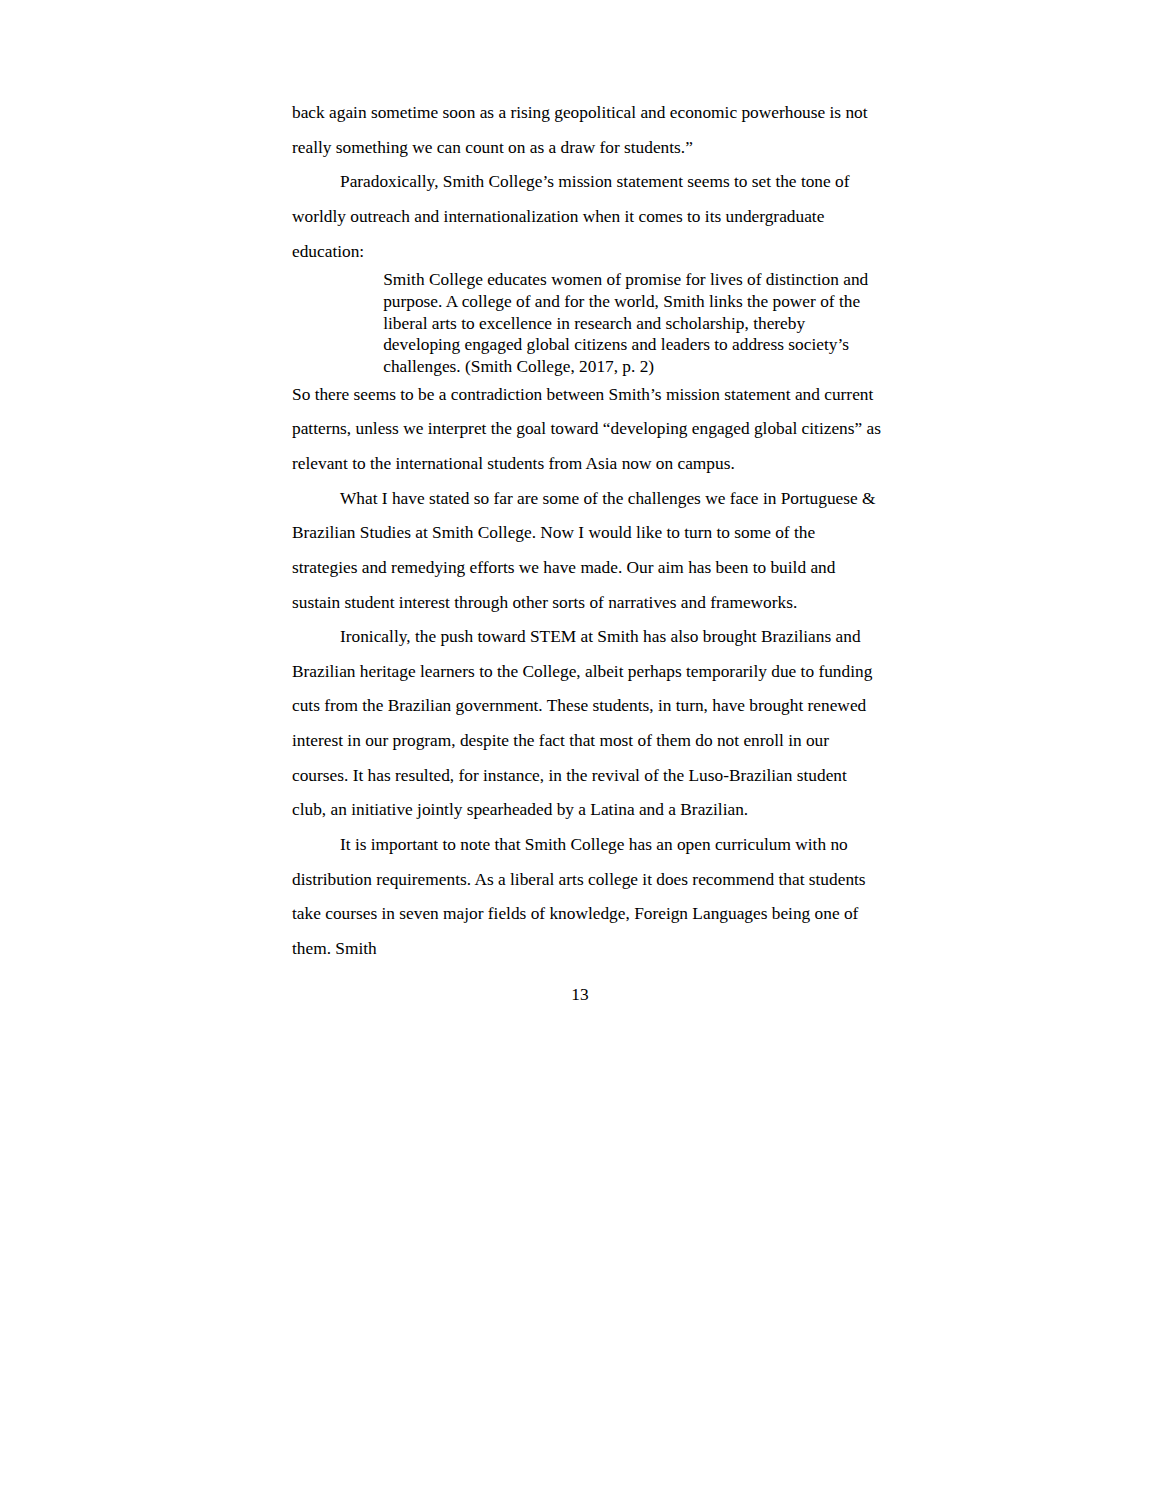back again sometime soon as a rising geopolitical and economic powerhouse is not really something we can count on as a draw for students.”
Paradoxically, Smith College’s mission statement seems to set the tone of worldly outreach and internationalization when it comes to its undergraduate education:
Smith College educates women of promise for lives of distinction and purpose. A college of and for the world, Smith links the power of the liberal arts to excellence in research and scholarship, thereby developing engaged global citizens and leaders to address society’s challenges. (Smith College, 2017, p. 2)
So there seems to be a contradiction between Smith’s mission statement and current patterns, unless we interpret the goal toward “developing engaged global citizens” as relevant to the international students from Asia now on campus.
What I have stated so far are some of the challenges we face in Portuguese & Brazilian Studies at Smith College. Now I would like to turn to some of the strategies and remedying efforts we have made. Our aim has been to build and sustain student interest through other sorts of narratives and frameworks.
Ironically, the push toward STEM at Smith has also brought Brazilians and Brazilian heritage learners to the College, albeit perhaps temporarily due to funding cuts from the Brazilian government. These students, in turn, have brought renewed interest in our program, despite the fact that most of them do not enroll in our courses. It has resulted, for instance, in the revival of the Luso-Brazilian student club, an initiative jointly spearheaded by a Latina and a Brazilian.
It is important to note that Smith College has an open curriculum with no distribution requirements. As a liberal arts college it does recommend that students take courses in seven major fields of knowledge, Foreign Languages being one of them. Smith
13